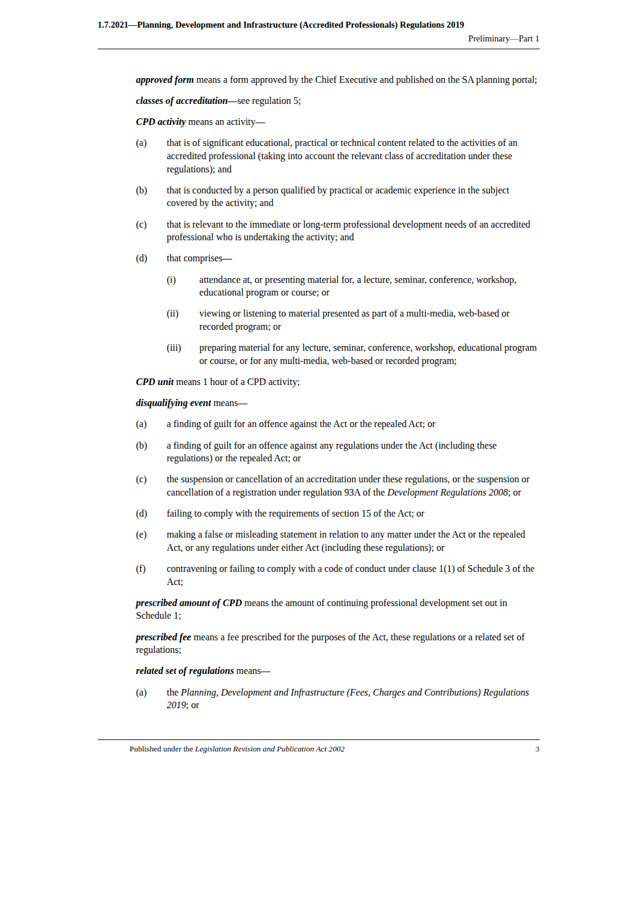1.7.2021—Planning, Development and Infrastructure (Accredited Professionals) Regulations 2019
Preliminary—Part 1
approved form means a form approved by the Chief Executive and published on the SA planning portal;
classes of accreditation—see regulation 5;
CPD activity means an activity—
(a) that is of significant educational, practical or technical content related to the activities of an accredited professional (taking into account the relevant class of accreditation under these regulations); and
(b) that is conducted by a person qualified by practical or academic experience in the subject covered by the activity; and
(c) that is relevant to the immediate or long-term professional development needs of an accredited professional who is undertaking the activity; and
(d) that comprises—
(i) attendance at, or presenting material for, a lecture, seminar, conference, workshop, educational program or course; or
(ii) viewing or listening to material presented as part of a multi-media, web-based or recorded program; or
(iii) preparing material for any lecture, seminar, conference, workshop, educational program or course, or for any multi-media, web-based or recorded program;
CPD unit means 1 hour of a CPD activity;
disqualifying event means—
(a) a finding of guilt for an offence against the Act or the repealed Act; or
(b) a finding of guilt for an offence against any regulations under the Act (including these regulations) or the repealed Act; or
(c) the suspension or cancellation of an accreditation under these regulations, or the suspension or cancellation of a registration under regulation 93A of the Development Regulations 2008; or
(d) failing to comply with the requirements of section 15 of the Act; or
(e) making a false or misleading statement in relation to any matter under the Act or the repealed Act, or any regulations under either Act (including these regulations); or
(f) contravening or failing to comply with a code of conduct under clause 1(1) of Schedule 3 of the Act;
prescribed amount of CPD means the amount of continuing professional development set out in Schedule 1;
prescribed fee means a fee prescribed for the purposes of the Act, these regulations or a related set of regulations;
related set of regulations means—
(a) the Planning, Development and Infrastructure (Fees, Charges and Contributions) Regulations 2019; or
Published under the Legislation Revision and Publication Act 2002 3